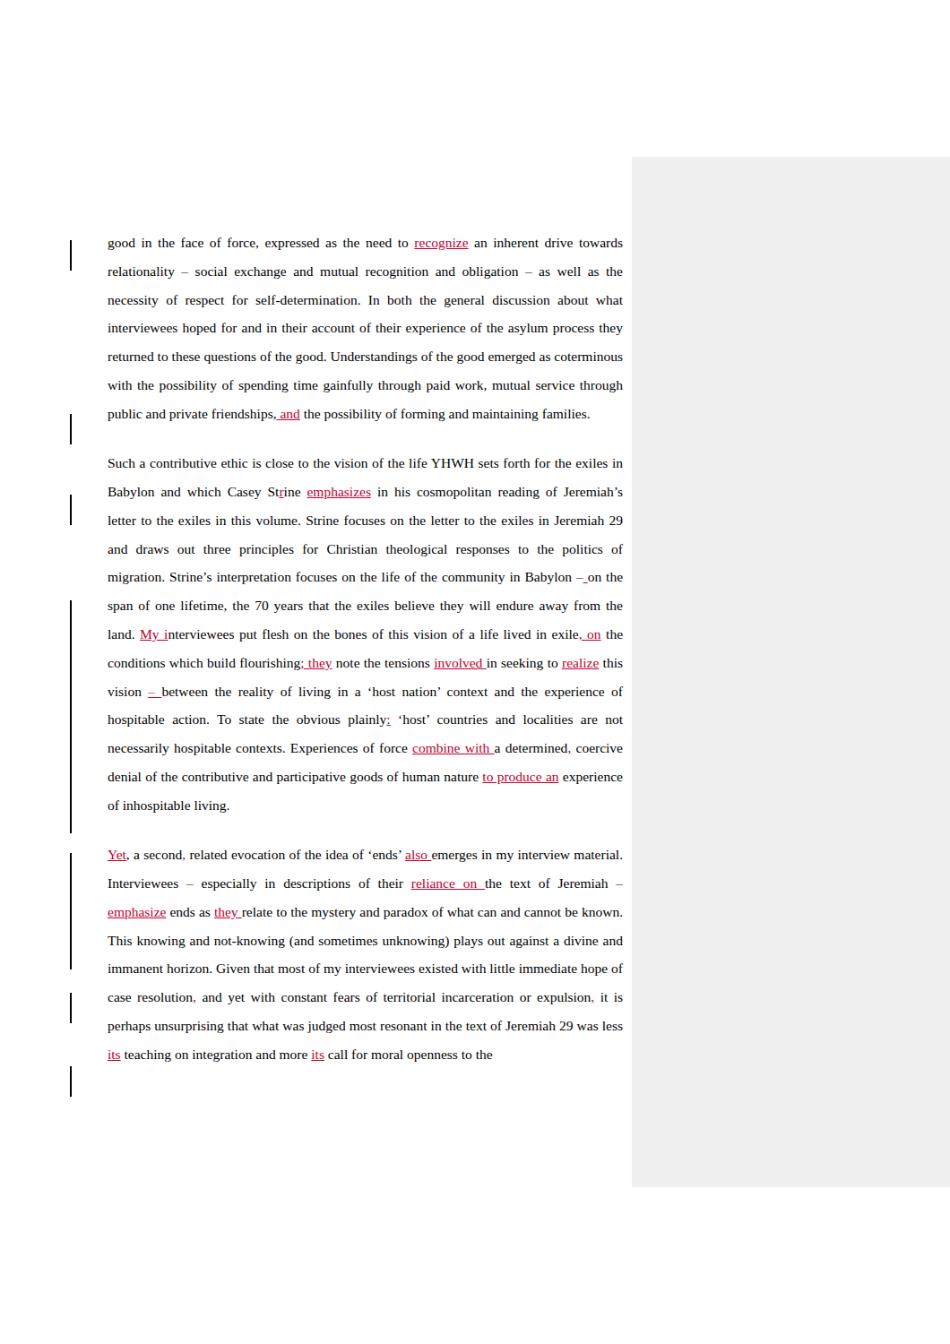good in the face of force, expressed as the need to recognize an inherent drive towards relationality – social exchange and mutual recognition and obligation – as well as the necessity of respect for self-determination. In both the general discussion about what interviewees hoped for and in their account of their experience of the asylum process they returned to these questions of the good. Understandings of the good emerged as coterminous with the possibility of spending time gainfully through paid work, mutual service through public and private friendships, and the possibility of forming and maintaining families.
Such a contributive ethic is close to the vision of the life YHWH sets forth for the exiles in Babylon and which Casey Strine emphasizes in his cosmopolitan reading of Jeremiah’s letter to the exiles in this volume. Strine focuses on the letter to the exiles in Jeremiah 29 and draws out three principles for Christian theological responses to the politics of migration. Strine’s interpretation focuses on the life of the community in Babylon – on the span of one lifetime, the 70 years that the exiles believe they will endure away from the land. My interviewees put flesh on the bones of this vision of a life lived in exile, on the conditions which build flourishing; they note the tensions involved in seeking to realize this vision – between the reality of living in a ‘host nation’ context and the experience of hospitable action. To state the obvious plainly: ‘host’ countries and localities are not necessarily hospitable contexts. Experiences of force combine with a determined, coercive denial of the contributive and participative goods of human nature to produce an experience of inhospitable living.
Yet, a second, related evocation of the idea of ‘ends’ also emerges in my interview material. Interviewees – especially in descriptions of their reliance on the text of Jeremiah – emphasize ends as they relate to the mystery and paradox of what can and cannot be known. This knowing and not-knowing (and sometimes unknowing) plays out against a divine and immanent horizon. Given that most of my interviewees existed with little immediate hope of case resolution, and yet with constant fears of territorial incarceration or expulsion, it is perhaps unsurprising that what was judged most resonant in the text of Jeremiah 29 was less its teaching on integration and more its call for moral openness to the